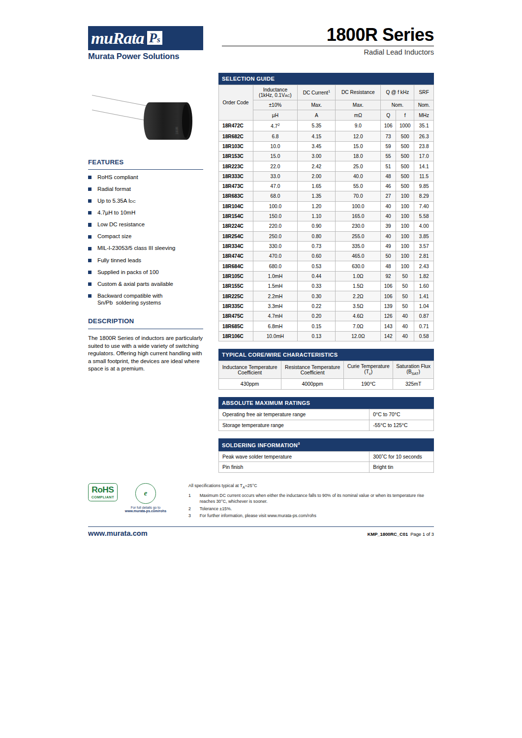muRata Ps
Murata Power Solutions
1800R Series
Radial Lead Inductors
180R
FEATURES
RoHS compliant
Radial format
Up to 5.35A IDC
4.7µH to 10mH
Low DC resistance
Compact size
MIL-I-23053/5 class III sleeving
Fully tinned leads
Supplied in packs of 100
Custom & axial parts available
Backward compatible with
Sn/Pb soldering systems
DESCRIPTION
The 1800R Series of inductors are particularly suited to use with a wide variety of switching regulators. Offering high current handling with a small footprint, the devices are ideal where space is at a premium.
SELECTION GUIDE
| Order Code | Inductance (1kHz, 0.1V AC ) | DC Current 1 | DC Resistance | Q @ f kHz | SRF |
| --- | --- | --- | --- | --- | --- |
| ±10% | Max. | Max. | Nom. | Nom. |
| µH | A | mΩ | Q | f | MHz |
| 18R472C | 4.7 2 | 5.35 | 9.0 | 106 | 1000 | 35.1 |
| 18R682C | 6.8 | 4.15 | 12.0 | 73 | 500 | 26.3 |
| 18R103C | 10.0 | 3.45 | 15.0 | 59 | 500 | 23.8 |
| 18R153C | 15.0 | 3.00 | 18.0 | 55 | 500 | 17.0 |
| 18R223C | 22.0 | 2.42 | 25.0 | 51 | 500 | 14.1 |
| 18R333C | 33.0 | 2.00 | 40.0 | 48 | 500 | 11.5 |
| 18R473C | 47.0 | 1.65 | 55.0 | 46 | 500 | 9.85 |
| 18R683C | 68.0 | 1.35 | 70.0 | 27 | 100 | 8.29 |
| 18R104C | 100.0 | 1.20 | 100.0 | 40 | 100 | 7.40 |
| 18R154C | 150.0 | 1.10 | 165.0 | 40 | 100 | 5.58 |
| 18R224C | 220.0 | 0.90 | 230.0 | 39 | 100 | 4.00 |
| 18R254C | 250.0 | 0.80 | 255.0 | 40 | 100 | 3.85 |
| 18R334C | 330.0 | 0.73 | 335.0 | 49 | 100 | 3.57 |
| 18R474C | 470.0 | 0.60 | 465.0 | 50 | 100 | 2.81 |
| 18R684C | 680.0 | 0.53 | 630.0 | 48 | 100 | 2.43 |
| 18R105C | 1.0mH | 0.44 | 1.0Ω | 92 | 50 | 1.82 |
| 18R155C | 1.5mH | 0.33 | 1.5Ω | 106 | 50 | 1.60 |
| 18R225C | 2.2mH | 0.30 | 2.2Ω | 106 | 50 | 1.41 |
| 18R335C | 3.3mH | 0.22 | 3.5Ω | 139 | 50 | 1.04 |
| 18R475C | 4.7mH | 0.20 | 4.6Ω | 126 | 40 | 0.87 |
| 18R685C | 6.8mH | 0.15 | 7.0Ω | 143 | 40 | 0.71 |
| 18R106C | 10.0mH | 0.13 | 12.0Ω | 142 | 40 | 0.58 |
TYPICAL CORE/WIRE CHARACTERISTICS
| Inductance Temperature Coefficient | Resistance Temperature Coefficient | Curie Temperature (T c ) | Saturation Flux (B SAT ) |
| --- | --- | --- | --- |
| 430ppm | 4000ppm | 190°C | 325mT |
ABSOLUTE MAXIMUM RATINGS
| Operating free air temperature range | 0°C to 70°C |
| Storage temperature range | -55°C to 125°C |
SOLDERING INFORMATION3
| Peak wave solder temperature | 300˚C for 10 seconds |
| Pin finish | Bright tin |
RoHS
COMPLIANT
For full details go to
www.murata-ps.com/rohs
All specifications typical at TA=25°C
1 Maximum DC current occurs when either the inductance falls to 90% of its nominal value or when its temperature rise reaches 30°C, whichever is sooner.
2 Tolerance ±15%.
3 For further information, please visit www.murata-ps.com/rohs
www.murata.com
KMP_1800RC_C01 Page 1 of 3